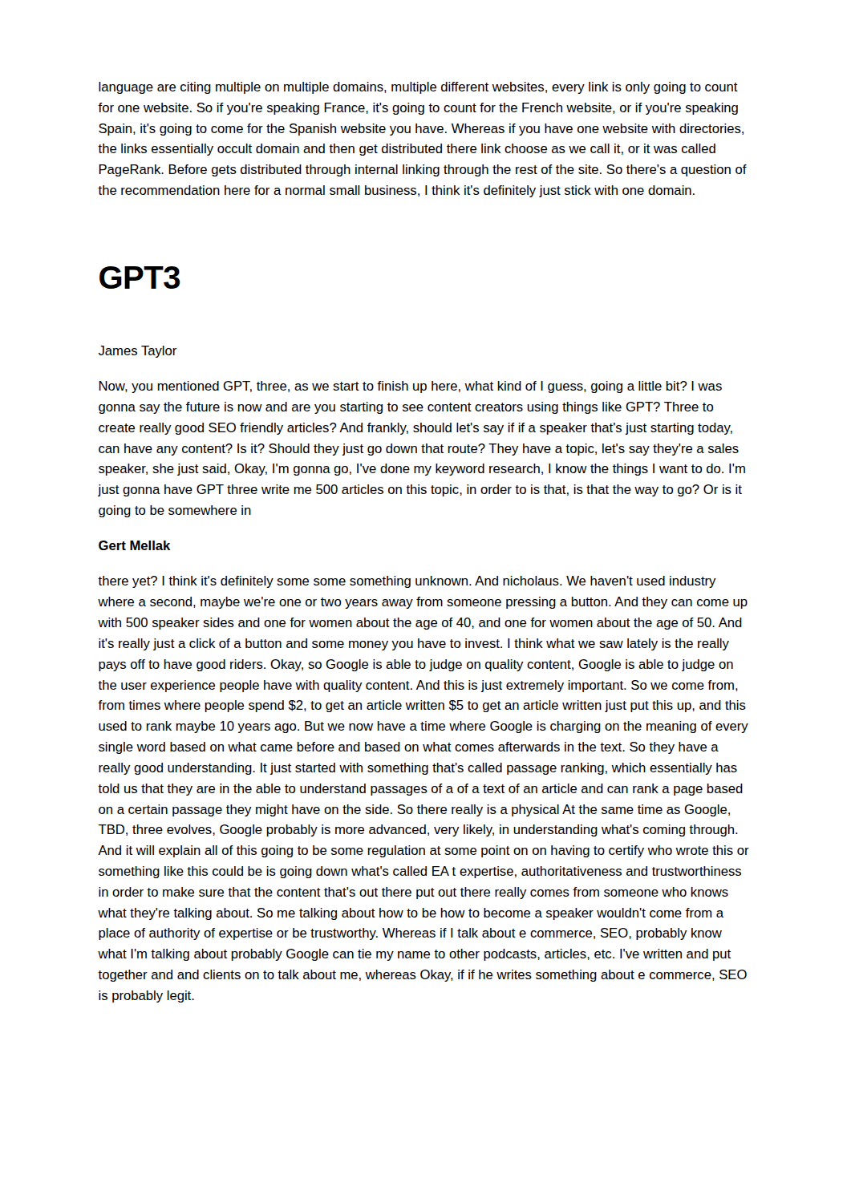language are citing multiple on multiple domains, multiple different websites, every link is only going to count for one website. So if you're speaking France, it's going to count for the French website, or if you're speaking Spain, it's going to come for the Spanish website you have. Whereas if you have one website with directories, the links essentially occult domain and then get distributed there link choose as we call it, or it was called PageRank. Before gets distributed through internal linking through the rest of the site. So there's a question of the recommendation here for a normal small business, I think it's definitely just stick with one domain.
GPT3
James Taylor
Now, you mentioned GPT, three, as we start to finish up here, what kind of I guess, going a little bit? I was gonna say the future is now and are you starting to see content creators using things like GPT? Three to create really good SEO friendly articles? And frankly, should let's say if if a speaker that's just starting today, can have any content? Is it? Should they just go down that route? They have a topic, let's say they're a sales speaker, she just said, Okay, I'm gonna go, I've done my keyword research, I know the things I want to do. I'm just gonna have GPT three write me 500 articles on this topic, in order to is that, is that the way to go? Or is it going to be somewhere in
Gert Mellak
there yet? I think it's definitely some some something unknown. And nicholaus. We haven't used industry where a second, maybe we're one or two years away from someone pressing a button. And they can come up with 500 speaker sides and one for women about the age of 40, and one for women about the age of 50. And it's really just a click of a button and some money you have to invest. I think what we saw lately is the really pays off to have good riders. Okay, so Google is able to judge on quality content, Google is able to judge on the user experience people have with quality content. And this is just extremely important. So we come from, from times where people spend $2, to get an article written $5 to get an article written just put this up, and this used to rank maybe 10 years ago. But we now have a time where Google is charging on the meaning of every single word based on what came before and based on what comes afterwards in the text. So they have a really good understanding. It just started with something that's called passage ranking, which essentially has told us that they are in the able to understand passages of a of a text of an article and can rank a page based on a certain passage they might have on the side. So there really is a physical At the same time as Google, TBD, three evolves, Google probably is more advanced, very likely, in understanding what's coming through. And it will explain all of this going to be some regulation at some point on on having to certify who wrote this or something like this could be is going down what's called EA t expertise, authoritativeness and trustworthiness in order to make sure that the content that's out there put out there really comes from someone who knows what they're talking about. So me talking about how to be how to become a speaker wouldn't come from a place of authority of expertise or be trustworthy. Whereas if I talk about e commerce, SEO, probably know what I'm talking about probably Google can tie my name to other podcasts, articles, etc. I've written and put together and and clients on to talk about me, whereas Okay, if if he writes something about e commerce, SEO is probably legit.